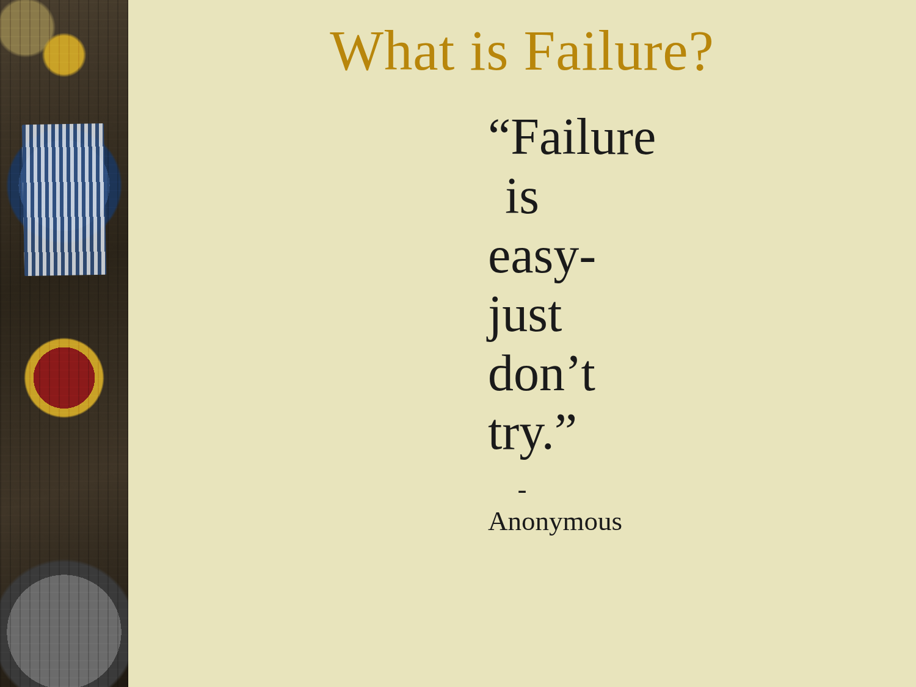What is Failure?
“Failure is easy‑ just don’t try.”
- Anonymous